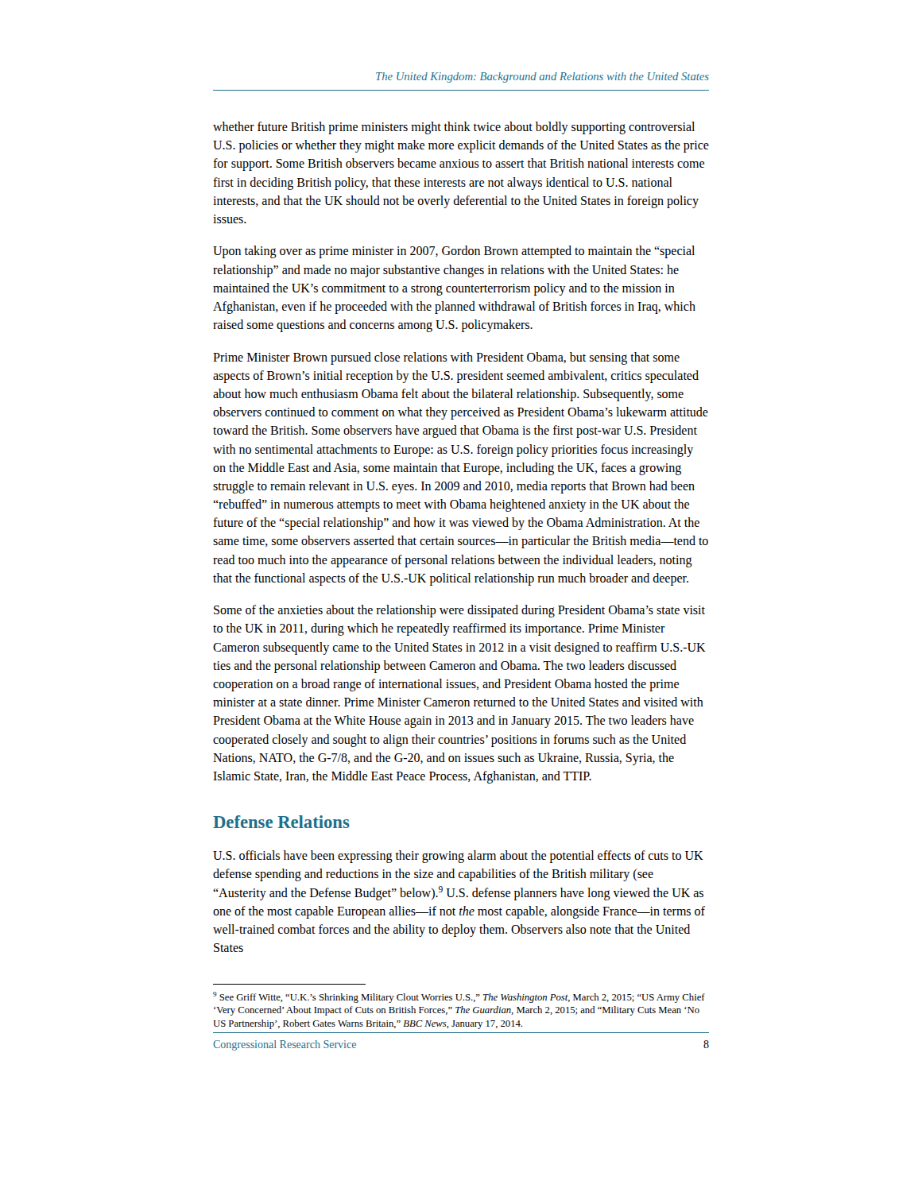The United Kingdom: Background and Relations with the United States
whether future British prime ministers might think twice about boldly supporting controversial U.S. policies or whether they might make more explicit demands of the United States as the price for support. Some British observers became anxious to assert that British national interests come first in deciding British policy, that these interests are not always identical to U.S. national interests, and that the UK should not be overly deferential to the United States in foreign policy issues.
Upon taking over as prime minister in 2007, Gordon Brown attempted to maintain the “special relationship” and made no major substantive changes in relations with the United States: he maintained the UK’s commitment to a strong counterterrorism policy and to the mission in Afghanistan, even if he proceeded with the planned withdrawal of British forces in Iraq, which raised some questions and concerns among U.S. policymakers.
Prime Minister Brown pursued close relations with President Obama, but sensing that some aspects of Brown’s initial reception by the U.S. president seemed ambivalent, critics speculated about how much enthusiasm Obama felt about the bilateral relationship. Subsequently, some observers continued to comment on what they perceived as President Obama’s lukewarm attitude toward the British. Some observers have argued that Obama is the first post-war U.S. President with no sentimental attachments to Europe: as U.S. foreign policy priorities focus increasingly on the Middle East and Asia, some maintain that Europe, including the UK, faces a growing struggle to remain relevant in U.S. eyes. In 2009 and 2010, media reports that Brown had been “rebuffed” in numerous attempts to meet with Obama heightened anxiety in the UK about the future of the “special relationship” and how it was viewed by the Obama Administration. At the same time, some observers asserted that certain sources—in particular the British media—tend to read too much into the appearance of personal relations between the individual leaders, noting that the functional aspects of the U.S.-UK political relationship run much broader and deeper.
Some of the anxieties about the relationship were dissipated during President Obama’s state visit to the UK in 2011, during which he repeatedly reaffirmed its importance. Prime Minister Cameron subsequently came to the United States in 2012 in a visit designed to reaffirm U.S.-UK ties and the personal relationship between Cameron and Obama. The two leaders discussed cooperation on a broad range of international issues, and President Obama hosted the prime minister at a state dinner. Prime Minister Cameron returned to the United States and visited with President Obama at the White House again in 2013 and in January 2015. The two leaders have cooperated closely and sought to align their countries’ positions in forums such as the United Nations, NATO, the G-7/8, and the G-20, and on issues such as Ukraine, Russia, Syria, the Islamic State, Iran, the Middle East Peace Process, Afghanistan, and TTIP.
Defense Relations
U.S. officials have been expressing their growing alarm about the potential effects of cuts to UK defense spending and reductions in the size and capabilities of the British military (see “Austerity and the Defense Budget” below).9 U.S. defense planners have long viewed the UK as one of the most capable European allies—if not the most capable, alongside France—in terms of well-trained combat forces and the ability to deploy them. Observers also note that the United States
9 See Griff Witte, “U.K.’s Shrinking Military Clout Worries U.S.,” The Washington Post, March 2, 2015; “US Army Chief ‘Very Concerned’ About Impact of Cuts on British Forces,” The Guardian, March 2, 2015; and “Military Cuts Mean ‘No US Partnership’, Robert Gates Warns Britain,” BBC News, January 17, 2014.
Congressional Research Service 8